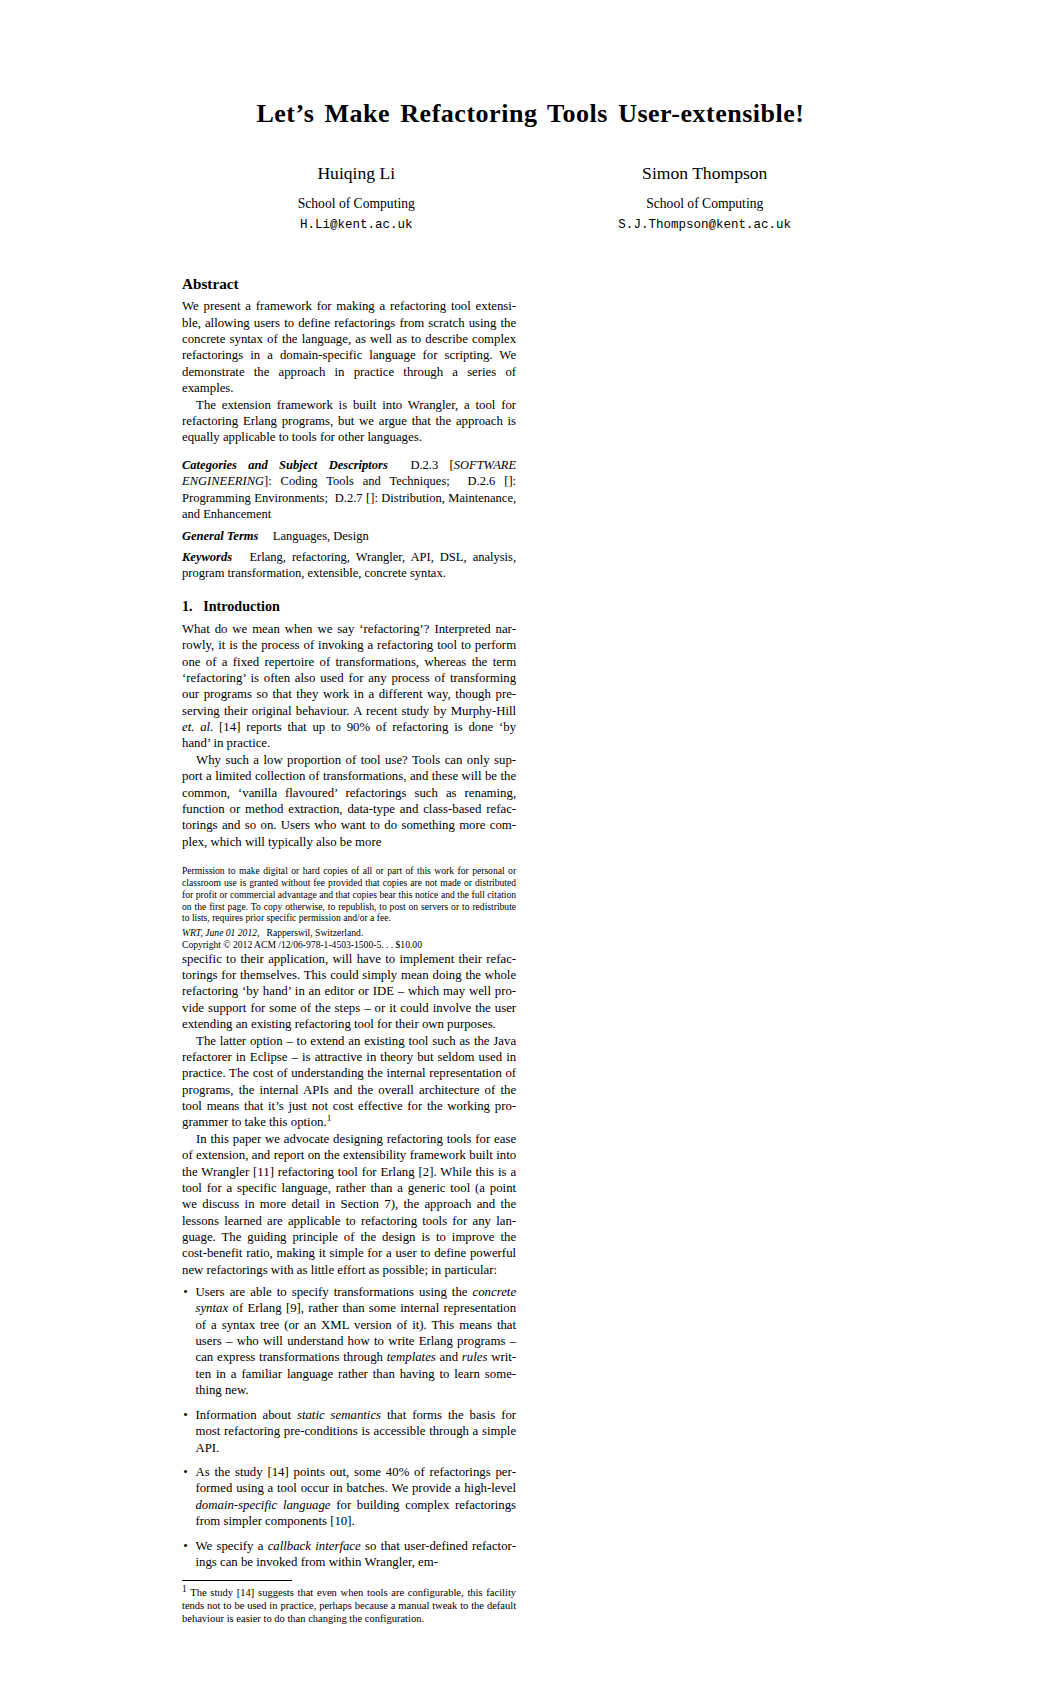Let’s Make Refactoring Tools User-extensible!
| Huiqing Li School of Computing H.Li@kent.ac.uk | Simon Thompson School of Computing S.J.Thompson@kent.ac.uk |
Abstract
We present a framework for making a refactoring tool extensible, allowing users to define refactorings from scratch using the concrete syntax of the language, as well as to describe complex refactorings in a domain-specific language for scripting. We demonstrate the approach in practice through a series of examples.
The extension framework is built into Wrangler, a tool for refactoring Erlang programs, but we argue that the approach is equally applicable to tools for other languages.
Categories and Subject Descriptors D.2.3 [SOFTWARE ENGINEERING]: Coding Tools and Techniques; D.2.6 []: Programming Environments; D.2.7 []: Distribution, Maintenance, and Enhancement
General Terms Languages, Design
Keywords Erlang, refactoring, Wrangler, API, DSL, analysis, program transformation, extensible, concrete syntax.
1. Introduction
What do we mean when we say ‘refactoring’? Interpreted narrowly, it is the process of invoking a refactoring tool to perform one of a fixed repertoire of transformations, whereas the term ‘refactoring’ is often also used for any process of transforming our programs so that they work in a different way, though preserving their original behaviour. A recent study by Murphy-Hill et. al. [14] reports that up to 90% of refactoring is done ‘by hand’ in practice.
Why such a low proportion of tool use? Tools can only support a limited collection of transformations, and these will be the common, ‘vanilla flavoured’ refactorings such as renaming, function or method extraction, data-type and class-based refactorings and so on. Users who want to do something more complex, which will typically also be more
Permission to make digital or hard copies of all or part of this work for personal or classroom use is granted without fee provided that copies are not made or distributed for profit or commercial advantage and that copies bear this notice and the full citation on the first page. To copy otherwise, to republish, to post on servers or to redistribute to lists, requires prior specific permission and/or a fee.
WRT, June 01 2012, Rapperswil, Switzerland.
Copyright © 2012 ACM /12/06-978-1-4503-1500-5. . . $10.00
specific to their application, will have to implement their refactorings for themselves. This could simply mean doing the whole refactoring ‘by hand’ in an editor or IDE – which may well provide support for some of the steps – or it could involve the user extending an existing refactoring tool for their own purposes.
The latter option – to extend an existing tool such as the Java refactorer in Eclipse – is attractive in theory but seldom used in practice. The cost of understanding the internal representation of programs, the internal APIs and the overall architecture of the tool means that it’s just not cost effective for the working programmer to take this option.1
In this paper we advocate designing refactoring tools for ease of extension, and report on the extensibility framework built into the Wrangler [11] refactoring tool for Erlang [2]. While this is a tool for a specific language, rather than a generic tool (a point we discuss in more detail in Section 7), the approach and the lessons learned are applicable to refactoring tools for any language. The guiding principle of the design is to improve the cost-benefit ratio, making it simple for a user to define powerful new refactorings with as little effort as possible; in particular:
Users are able to specify transformations using the concrete syntax of Erlang [9], rather than some internal representation of a syntax tree (or an XML version of it). This means that users – who will understand how to write Erlang programs – can express transformations through templates and rules written in a familiar language rather than having to learn something new.
Information about static semantics that forms the basis for most refactoring pre-conditions is accessible through a simple API.
As the study [14] points out, some 40% of refactorings performed using a tool occur in batches. We provide a high-level domain-specific language for building complex refactorings from simpler components [10].
We specify a callback interface so that user-defined refactorings can be invoked from within Wrangler, em-
1 The study [14] suggests that even when tools are configurable, this facility tends not to be used in practice, perhaps because a manual tweak to the default behaviour is easier to do than changing the configuration.